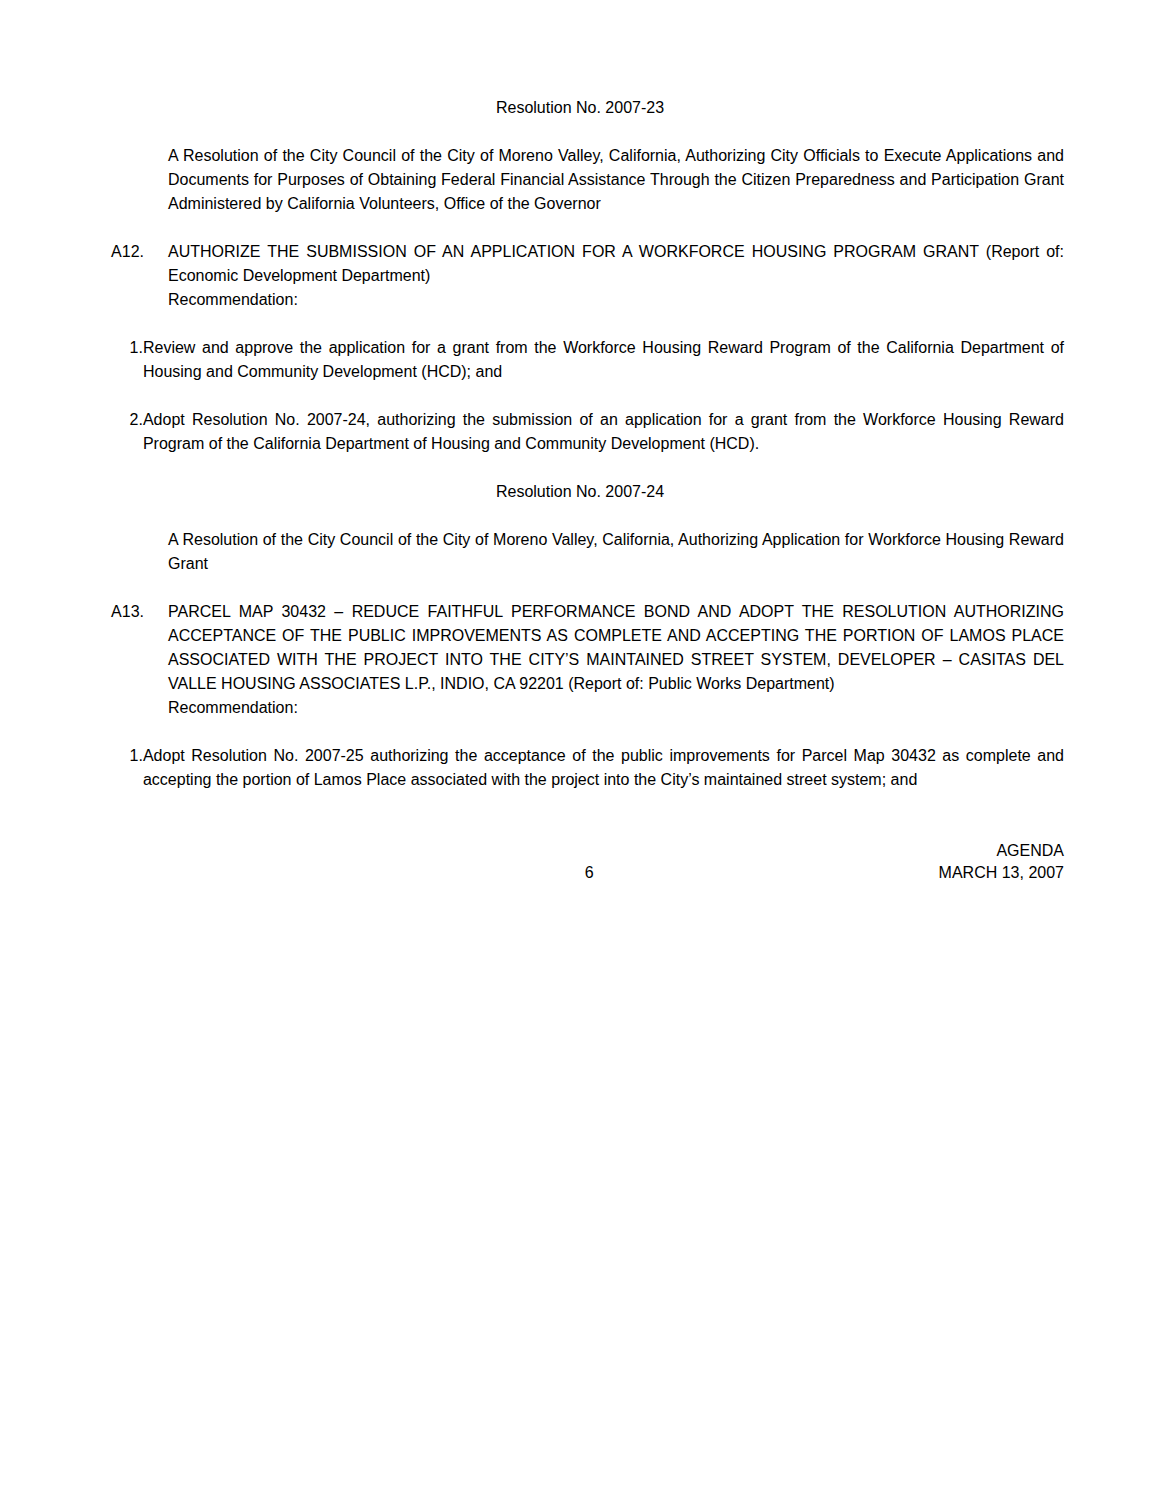Resolution No. 2007-23
A Resolution of the City Council of the City of Moreno Valley, California, Authorizing City Officials to Execute Applications and Documents for Purposes of Obtaining Federal Financial Assistance Through the Citizen Preparedness and Participation Grant Administered by California Volunteers, Office of the Governor
A12.
AUTHORIZE THE SUBMISSION OF AN APPLICATION FOR A WORKFORCE HOUSING PROGRAM GRANT (Report of: Economic Development Department)
Recommendation:
1.
Review and approve the application for a grant from the Workforce Housing Reward Program of the California Department of Housing and Community Development (HCD); and
2.
Adopt Resolution No. 2007-24, authorizing the submission of an application for a grant from the Workforce Housing Reward Program of the California Department of Housing and Community Development (HCD).
Resolution No. 2007-24
A Resolution of the City Council of the City of Moreno Valley, California, Authorizing Application for Workforce Housing Reward Grant
A13.
PARCEL MAP 30432 – REDUCE FAITHFUL PERFORMANCE BOND AND ADOPT THE RESOLUTION AUTHORIZING ACCEPTANCE OF THE PUBLIC IMPROVEMENTS AS COMPLETE AND ACCEPTING THE PORTION OF LAMOS PLACE ASSOCIATED WITH THE PROJECT INTO THE CITY’S MAINTAINED STREET SYSTEM, DEVELOPER – CASITAS DEL VALLE HOUSING ASSOCIATES L.P., INDIO, CA 92201 (Report of: Public Works Department)
Recommendation:
1.
Adopt Resolution No. 2007-25 authorizing the acceptance of the public improvements for Parcel Map 30432 as complete and accepting the portion of Lamos Place associated with the project into the City’s maintained street system; and
6
AGENDA
MARCH 13, 2007